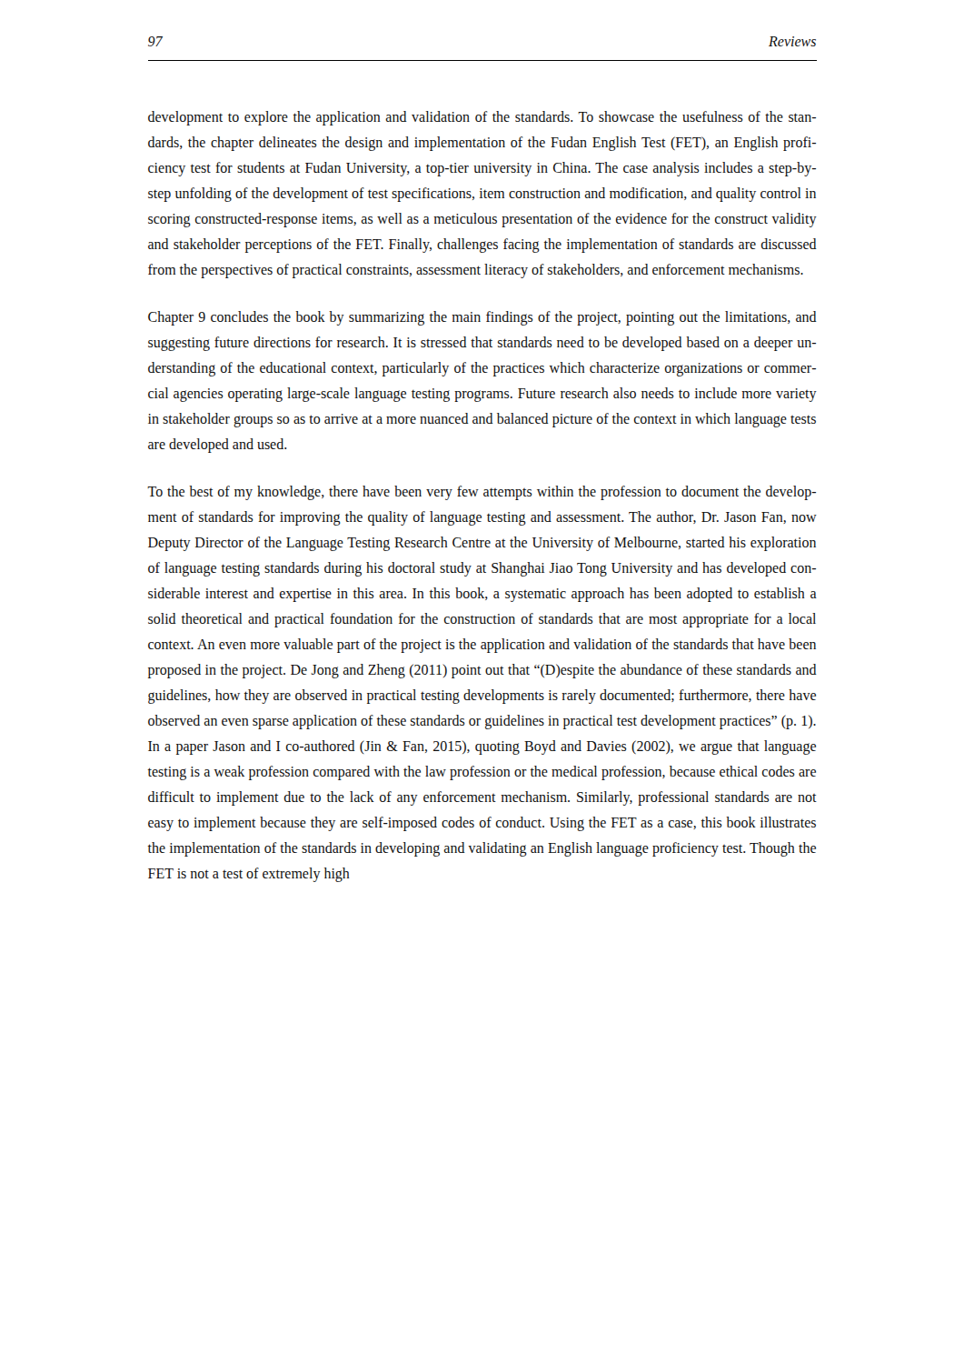97 Reviews
development to explore the application and validation of the standards. To showcase the usefulness of the standards, the chapter delineates the design and implementation of the Fudan English Test (FET), an English proficiency test for students at Fudan University, a top-tier university in China. The case analysis includes a step-by-step unfolding of the development of test specifications, item construction and modification, and quality control in scoring constructed-response items, as well as a meticulous presentation of the evidence for the construct validity and stakeholder perceptions of the FET. Finally, challenges facing the implementation of standards are discussed from the perspectives of practical constraints, assessment literacy of stakeholders, and enforcement mechanisms.
Chapter 9 concludes the book by summarizing the main findings of the project, pointing out the limitations, and suggesting future directions for research. It is stressed that standards need to be developed based on a deeper understanding of the educational context, particularly of the practices which characterize organizations or commercial agencies operating large-scale language testing programs. Future research also needs to include more variety in stakeholder groups so as to arrive at a more nuanced and balanced picture of the context in which language tests are developed and used.
To the best of my knowledge, there have been very few attempts within the profession to document the development of standards for improving the quality of language testing and assessment. The author, Dr. Jason Fan, now Deputy Director of the Language Testing Research Centre at the University of Melbourne, started his exploration of language testing standards during his doctoral study at Shanghai Jiao Tong University and has developed considerable interest and expertise in this area. In this book, a systematic approach has been adopted to establish a solid theoretical and practical foundation for the construction of standards that are most appropriate for a local context. An even more valuable part of the project is the application and validation of the standards that have been proposed in the project. De Jong and Zheng (2011) point out that “(D)espite the abundance of these standards and guidelines, how they are observed in practical testing developments is rarely documented; furthermore, there have observed an even sparse application of these standards or guidelines in practical test development practices” (p. 1). In a paper Jason and I co-authored (Jin & Fan, 2015), quoting Boyd and Davies (2002), we argue that language testing is a weak profession compared with the law profession or the medical profession, because ethical codes are difficult to implement due to the lack of any enforcement mechanism. Similarly, professional standards are not easy to implement because they are self-imposed codes of conduct. Using the FET as a case, this book illustrates the implementation of the standards in developing and validating an English language proficiency test. Though the FET is not a test of extremely high